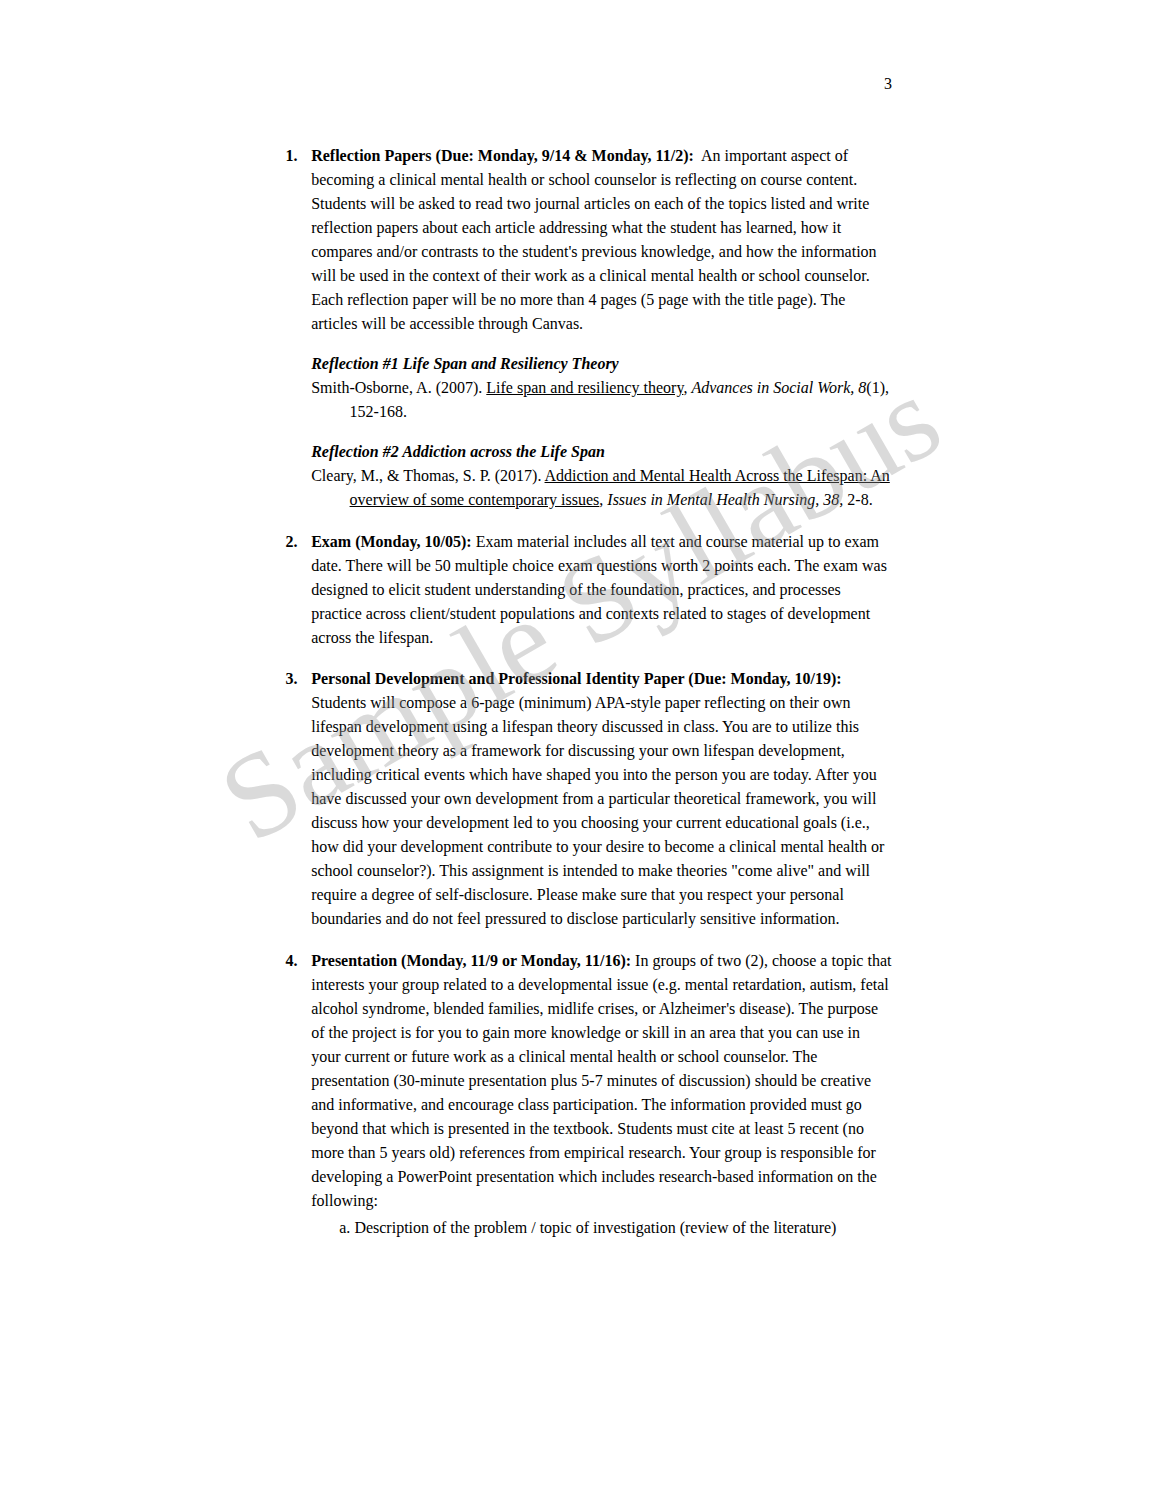3
Sample Syllabus
Reflection Papers (Due: Monday, 9/14 & Monday, 11/2): An important aspect of becoming a clinical mental health or school counselor is reflecting on course content. Students will be asked to read two journal articles on each of the topics listed and write reflection papers about each article addressing what the student has learned, how it compares and/or contrasts to the student's previous knowledge, and how the information will be used in the context of their work as a clinical mental health or school counselor. Each reflection paper will be no more than 4 pages (5 page with the title page). The articles will be accessible through Canvas.
Reflection #1 Life Span and Resiliency Theory
Smith-Osborne, A. (2007). Life span and resiliency theory, Advances in Social Work, 8(1), 152-168.
Reflection #2 Addiction across the Life Span
Cleary, M., & Thomas, S. P. (2017). Addiction and Mental Health Across the Lifespan: An overview of some contemporary issues, Issues in Mental Health Nursing, 38, 2-8.
Exam (Monday, 10/05): Exam material includes all text and course material up to exam date. There will be 50 multiple choice exam questions worth 2 points each. The exam was designed to elicit student understanding of the foundation, practices, and processes practice across client/student populations and contexts related to stages of development across the lifespan.
Personal Development and Professional Identity Paper (Due: Monday, 10/19): Students will compose a 6-page (minimum) APA-style paper reflecting on their own lifespan development using a lifespan theory discussed in class. You are to utilize this development theory as a framework for discussing your own lifespan development, including critical events which have shaped you into the person you are today. After you have discussed your own development from a particular theoretical framework, you will discuss how your development led to you choosing your current educational goals (i.e., how did your development contribute to your desire to become a clinical mental health or school counselor?). This assignment is intended to make theories "come alive" and will require a degree of self-disclosure. Please make sure that you respect your personal boundaries and do not feel pressured to disclose particularly sensitive information.
Presentation (Monday, 11/9 or Monday, 11/16): In groups of two (2), choose a topic that interests your group related to a developmental issue (e.g. mental retardation, autism, fetal alcohol syndrome, blended families, midlife crises, or Alzheimer's disease). The purpose of the project is for you to gain more knowledge or skill in an area that you can use in your current or future work as a clinical mental health or school counselor. The presentation (30-minute presentation plus 5-7 minutes of discussion) should be creative and informative, and encourage class participation. The information provided must go beyond that which is presented in the textbook. Students must cite at least 5 recent (no more than 5 years old) references from empirical research. Your group is responsible for developing a PowerPoint presentation which includes research-based information on the following:
Description of the problem / topic of investigation (review of the literature)